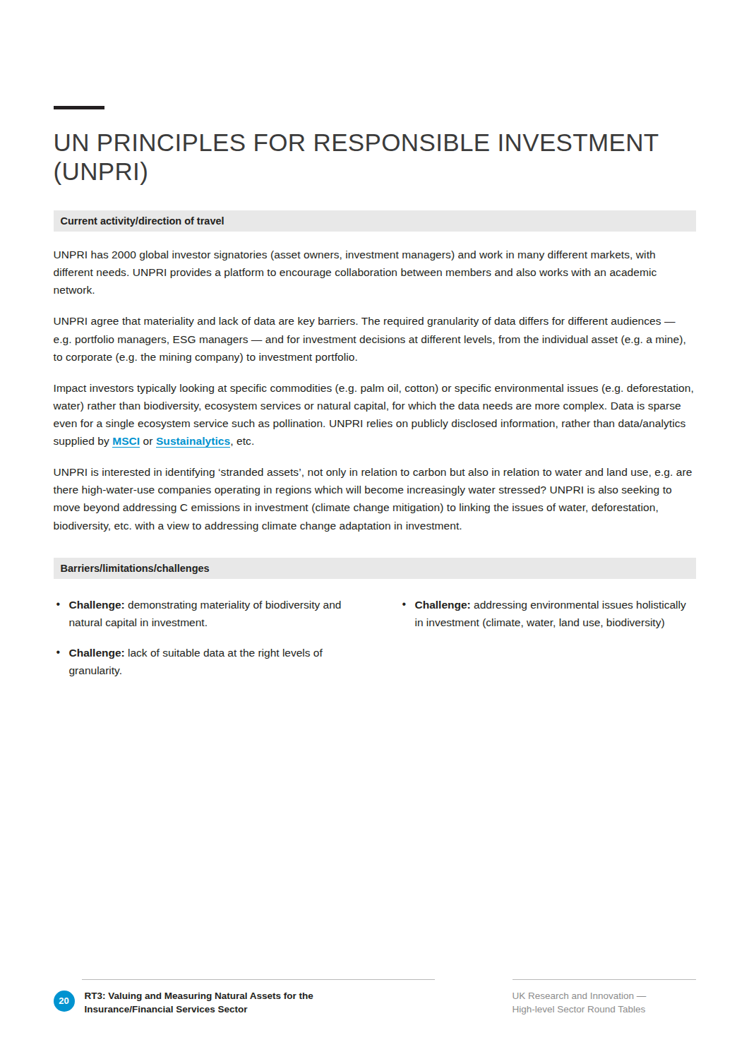UN Principles for Responsible Investment (UNPRI)
Current activity/direction of travel
UNPRI has 2000 global investor signatories (asset owners, investment managers) and work in many different markets, with different needs. UNPRI provides a platform to encourage collaboration between members and also works with an academic network.
UNPRI agree that materiality and lack of data are key barriers. The required granularity of data differs for different audiences — e.g. portfolio managers, ESG managers — and for investment decisions at different levels, from the individual asset (e.g. a mine), to corporate (e.g. the mining company) to investment portfolio.
Impact investors typically looking at specific commodities (e.g. palm oil, cotton) or specific environmental issues (e.g. deforestation, water) rather than biodiversity, ecosystem services or natural capital, for which the data needs are more complex. Data is sparse even for a single ecosystem service such as pollination. UNPRI relies on publicly disclosed information, rather than data/analytics supplied by MSCI or Sustainalytics, etc.
UNPRI is interested in identifying ‘stranded assets’, not only in relation to carbon but also in relation to water and land use, e.g. are there high-water-use companies operating in regions which will become increasingly water stressed? UNPRI is also seeking to move beyond addressing C emissions in investment (climate change mitigation) to linking the issues of water, deforestation, biodiversity, etc. with a view to addressing climate change adaptation in investment.
Barriers/limitations/challenges
Challenge: demonstrating materiality of biodiversity and natural capital in investment.
Challenge: lack of suitable data at the right levels of granularity.
Challenge: addressing environmental issues holistically in investment (climate, water, land use, biodiversity)
20
RT3: Valuing and Measuring Natural Assets for the Insurance/Financial Services Sector
UK Research and Innovation —
High-level Sector Round Tables